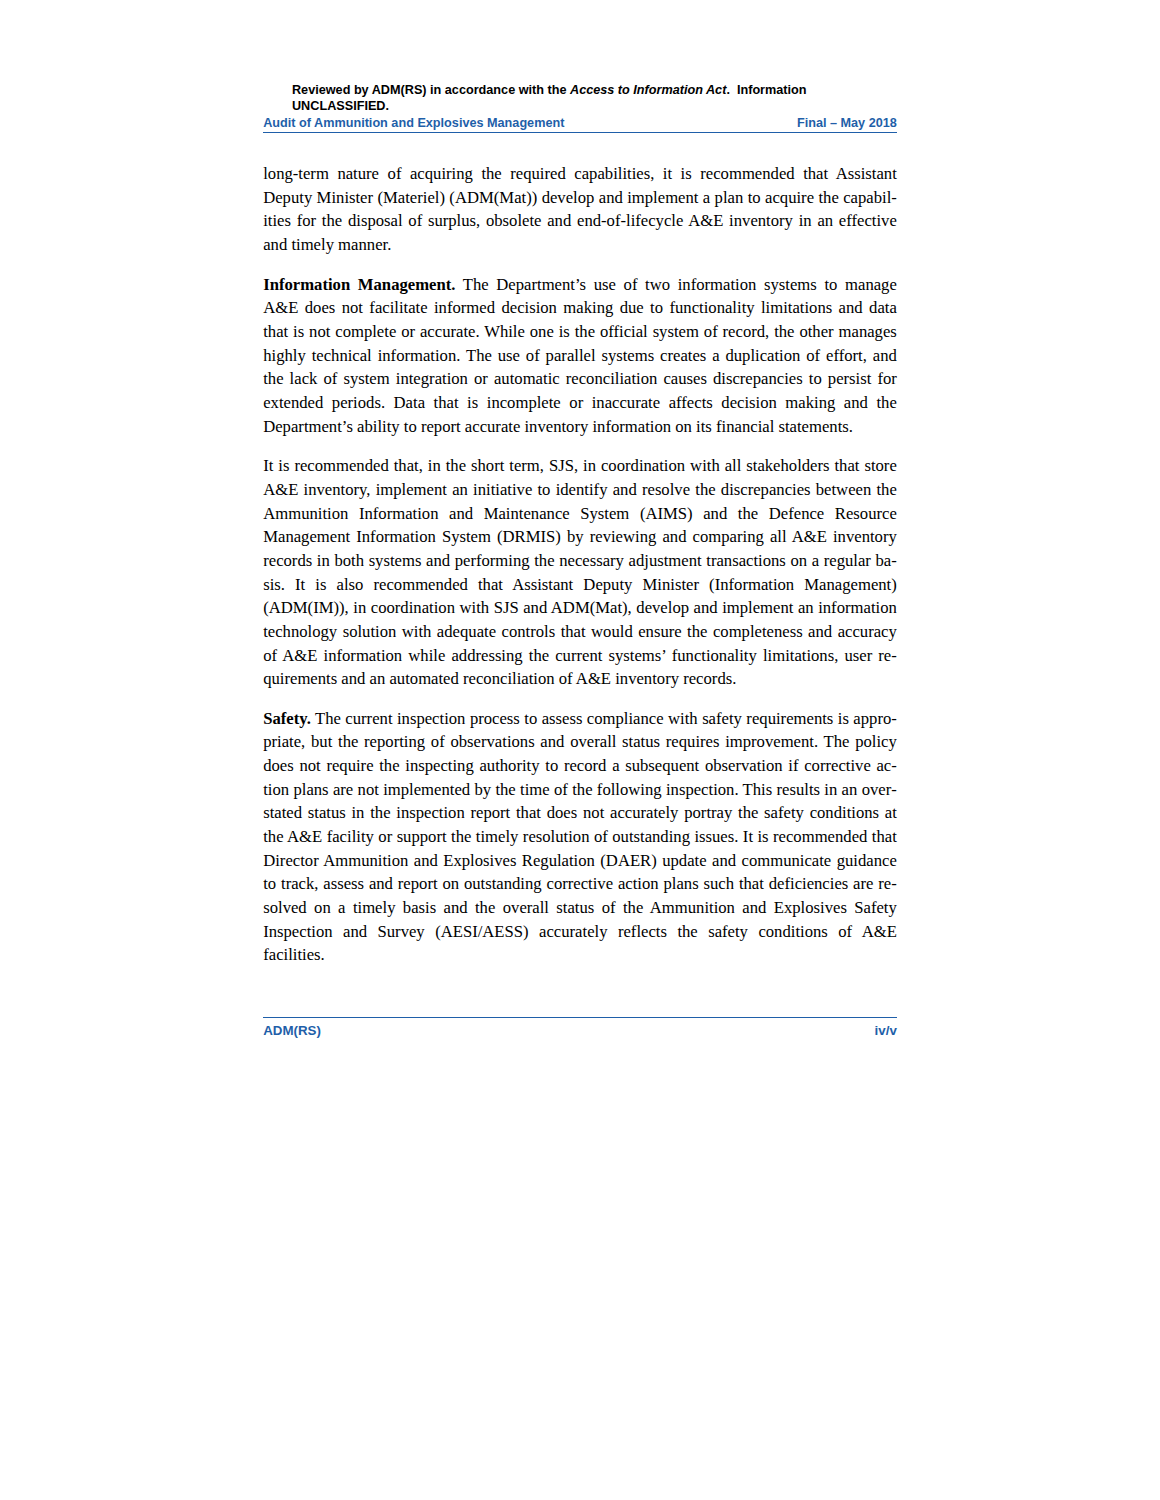Reviewed by ADM(RS) in accordance with the Access to Information Act. Information UNCLASSIFIED.
Audit of Ammunition and Explosives Management Final – May 2018
long-term nature of acquiring the required capabilities, it is recommended that Assistant Deputy Minister (Materiel) (ADM(Mat)) develop and implement a plan to acquire the capabilities for the disposal of surplus, obsolete and end-of-lifecycle A&E inventory in an effective and timely manner.
Information Management. The Department’s use of two information systems to manage A&E does not facilitate informed decision making due to functionality limitations and data that is not complete or accurate. While one is the official system of record, the other manages highly technical information. The use of parallel systems creates a duplication of effort, and the lack of system integration or automatic reconciliation causes discrepancies to persist for extended periods. Data that is incomplete or inaccurate affects decision making and the Department’s ability to report accurate inventory information on its financial statements.
It is recommended that, in the short term, SJS, in coordination with all stakeholders that store A&E inventory, implement an initiative to identify and resolve the discrepancies between the Ammunition Information and Maintenance System (AIMS) and the Defence Resource Management Information System (DRMIS) by reviewing and comparing all A&E inventory records in both systems and performing the necessary adjustment transactions on a regular basis. It is also recommended that Assistant Deputy Minister (Information Management) (ADM(IM)), in coordination with SJS and ADM(Mat), develop and implement an information technology solution with adequate controls that would ensure the completeness and accuracy of A&E information while addressing the current systems’ functionality limitations, user requirements and an automated reconciliation of A&E inventory records.
Safety. The current inspection process to assess compliance with safety requirements is appropriate, but the reporting of observations and overall status requires improvement. The policy does not require the inspecting authority to record a subsequent observation if corrective action plans are not implemented by the time of the following inspection. This results in an overstated status in the inspection report that does not accurately portray the safety conditions at the A&E facility or support the timely resolution of outstanding issues. It is recommended that Director Ammunition and Explosives Regulation (DAER) update and communicate guidance to track, assess and report on outstanding corrective action plans such that deficiencies are resolved on a timely basis and the overall status of the Ammunition and Explosives Safety Inspection and Survey (AESI/AESS) accurately reflects the safety conditions of A&E facilities.
ADM(RS) iv/v